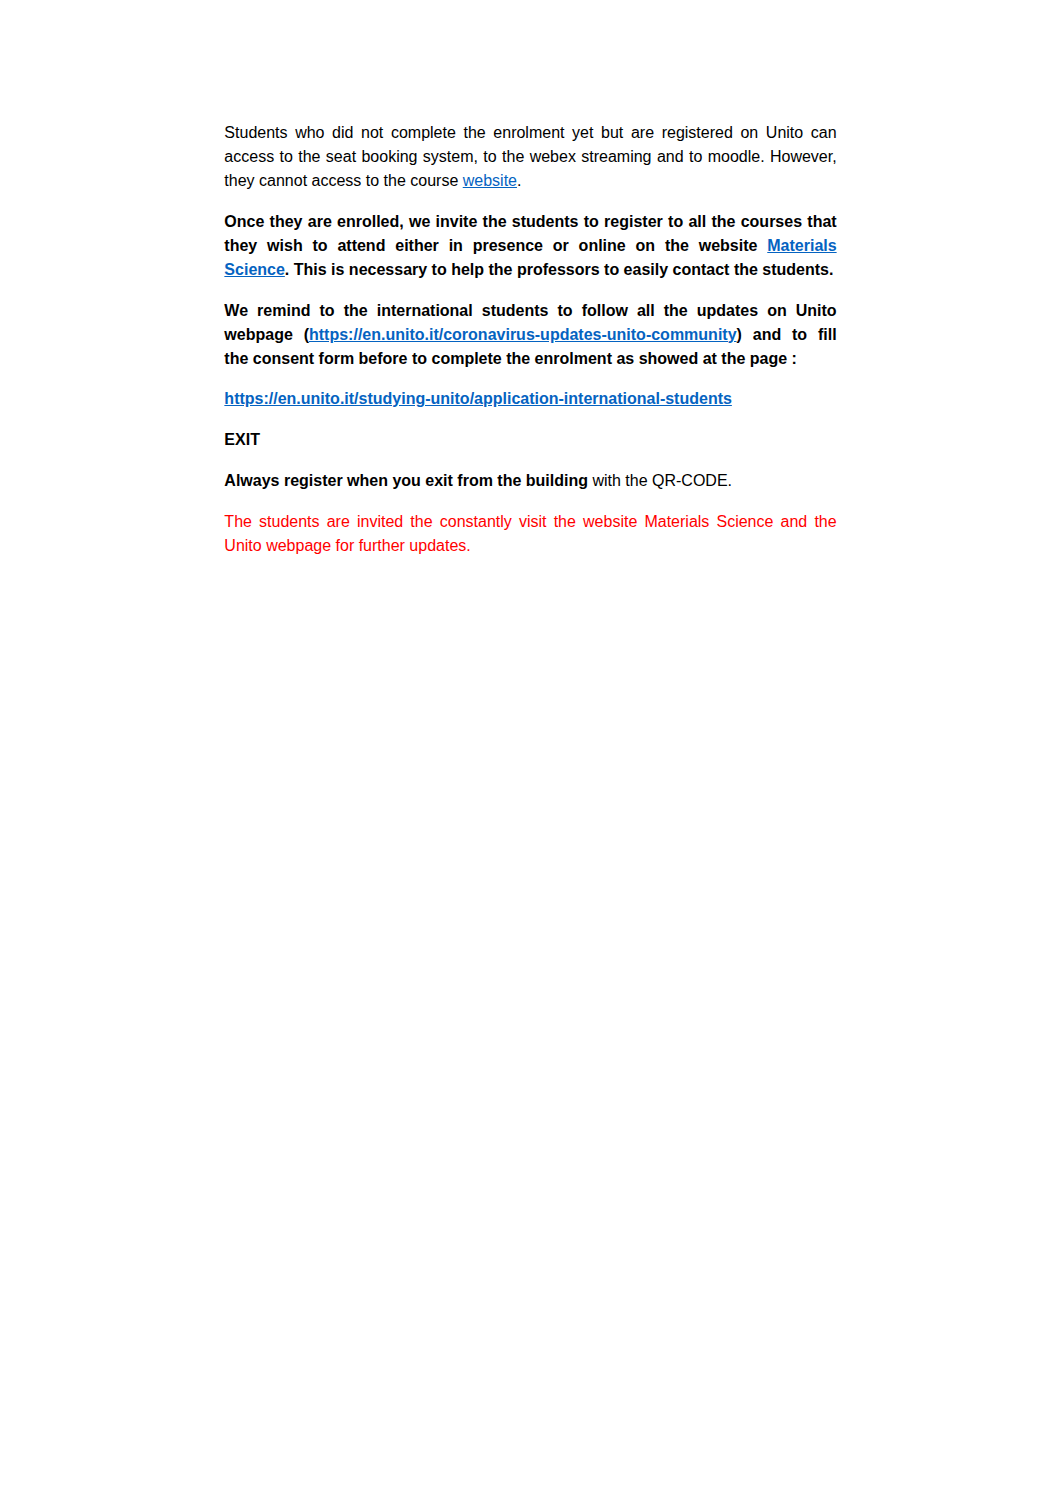Students who did not complete the enrolment yet but are registered on Unito can access to the seat booking system, to the webex streaming and to moodle. However, they cannot access to the course website.
Once they are enrolled, we invite the students to register to all the courses that they wish to attend either in presence or online on the website Materials Science. This is necessary to help the professors to easily contact the students.
We remind to the international students to follow all the updates on Unito webpage (https://en.unito.it/coronavirus-updates-unito-community) and to fill the consent form before to complete the enrolment as showed at the page :
https://en.unito.it/studying-unito/application-international-students
EXIT
Always register when you exit from the building with the QR-CODE.
The students are invited the constantly visit the website Materials Science and the Unito webpage for further updates.